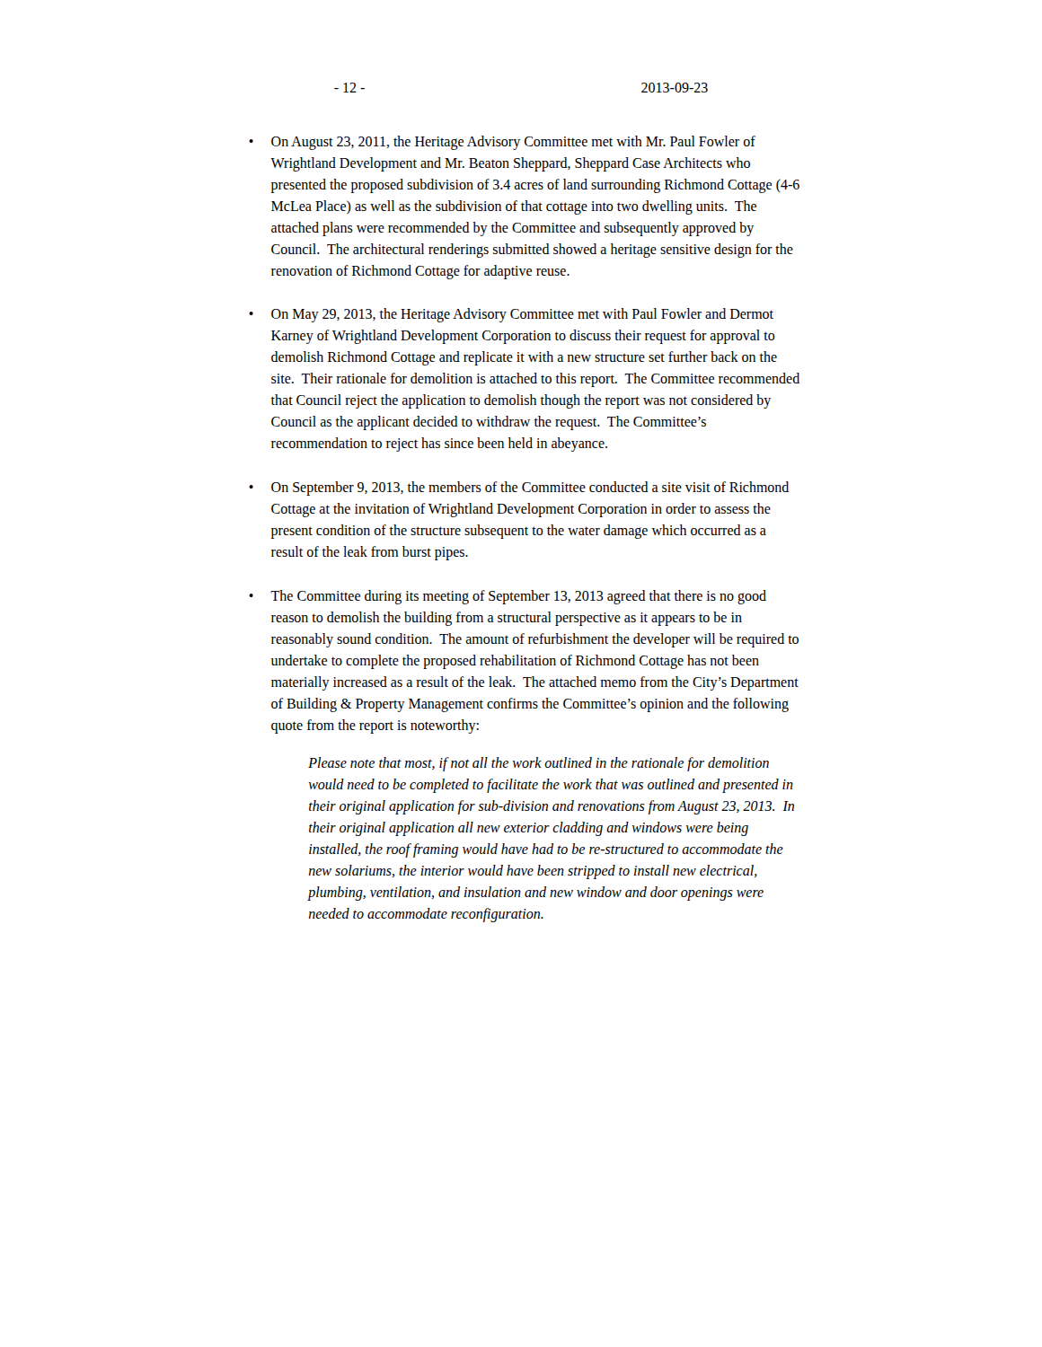- 12 - 2013-09-23
On August 23, 2011, the Heritage Advisory Committee met with Mr. Paul Fowler of Wrightland Development and Mr. Beaton Sheppard, Sheppard Case Architects who presented the proposed subdivision of 3.4 acres of land surrounding Richmond Cottage (4-6 McLea Place) as well as the subdivision of that cottage into two dwelling units. The attached plans were recommended by the Committee and subsequently approved by Council. The architectural renderings submitted showed a heritage sensitive design for the renovation of Richmond Cottage for adaptive reuse.
On May 29, 2013, the Heritage Advisory Committee met with Paul Fowler and Dermot Karney of Wrightland Development Corporation to discuss their request for approval to demolish Richmond Cottage and replicate it with a new structure set further back on the site. Their rationale for demolition is attached to this report. The Committee recommended that Council reject the application to demolish though the report was not considered by Council as the applicant decided to withdraw the request. The Committee’s recommendation to reject has since been held in abeyance.
On September 9, 2013, the members of the Committee conducted a site visit of Richmond Cottage at the invitation of Wrightland Development Corporation in order to assess the present condition of the structure subsequent to the water damage which occurred as a result of the leak from burst pipes.
The Committee during its meeting of September 13, 2013 agreed that there is no good reason to demolish the building from a structural perspective as it appears to be in reasonably sound condition. The amount of refurbishment the developer will be required to undertake to complete the proposed rehabilitation of Richmond Cottage has not been materially increased as a result of the leak. The attached memo from the City’s Department of Building & Property Management confirms the Committee’s opinion and the following quote from the report is noteworthy:
Please note that most, if not all the work outlined in the rationale for demolition would need to be completed to facilitate the work that was outlined and presented in their original application for sub-division and renovations from August 23, 2013. In their original application all new exterior cladding and windows were being installed, the roof framing would have had to be re-structured to accommodate the new solariums, the interior would have been stripped to install new electrical, plumbing, ventilation, and insulation and new window and door openings were needed to accommodate reconfiguration.